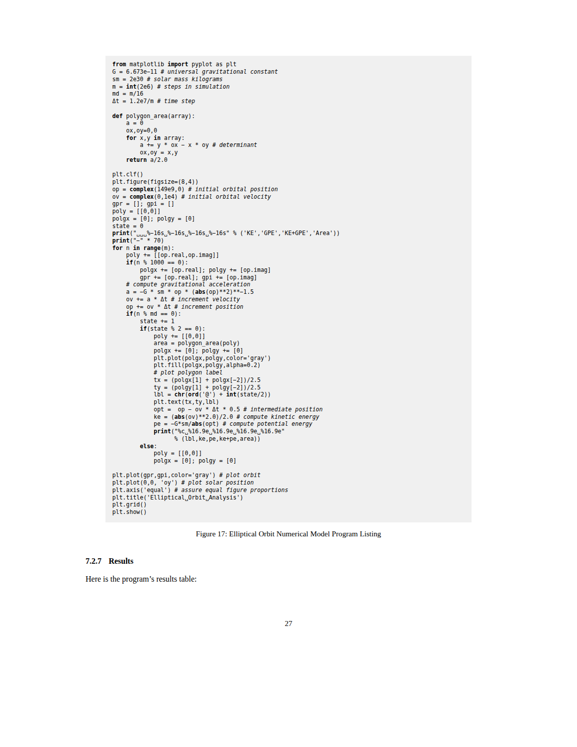from matplotlib import pyplot as plt G = 6.673e−11 # universal gravitational constant sm = 2e30 # solar mass kilograms m = int(2e6) # steps in simulation md = m/16 Δt = 1.2e7/m # time step def polygon_area(array): a = 0 ox,oy=0,0 for x,y in array: a += y * ox − x * oy # determinant ox,oy = x,y return a/2.0 plt.clf() plt.figure(figsize=(8,4)) op = complex(149e9,0) # initial orbital position ov = complex(0,1e4) # initial orbital velocity gpr = []; gpi = [] poly = [[0,0]] polgx = [0]; polgy = [0] state = 0 print("␣␣␣%−16s␣%−16s␣%−16s␣%−16s" % ('KE','GPE','KE+GPE','Area')) print("−" * 70) for n in range(m): poly += [[op.real,op.imag]] if(n % 1000 == 0): polgx += [op.real]; polgy += [op.imag] gpr += [op.real]; gpi += [op.imag] # compute gravitational acceleration a = −G * sm * op * (abs(op)**2)**−1.5 ov += a * Δt # increment velocity op += ov * Δt # increment position if(n % md == 0): state += 1 if(state % 2 == 0): poly += [[0,0]] area = polygon_area(poly) polgx += [0]; polgy += [0] plt.plot(polgx,polgy,color='gray') plt.fill(polgx,polgy,alpha=0.2) # plot polygon label tx = (polgx[1] + polgx[−2])/2.5 ty = (polgy[1] + polgy[−2])/2.5 lbl = chr(ord('@') + int(state/2)) plt.text(tx,ty,lbl) opt = op − ov * Δt * 0.5 # intermediate position ke = (abs(ov)**2.0)/2.0 # compute kinetic energy pe = −G*sm/abs(opt) # compute potential energy print("%c␣%16.9e␣%16.9e␣%16.9e␣%16.9e" % (lbl,ke,pe,ke+pe,area)) else: poly = [[0,0]] polgx = [0]; polgy = [0] plt.plot(gpr,gpi,color='gray') # plot orbit plt.plot(0,0, 'oy') # plot solar position plt.axis('equal') # assure equal figure proportions plt.title('Elliptical␣Orbit␣Analysis') plt.grid() plt.show()
Figure 17: Elliptical Orbit Numerical Model Program Listing
7.2.7 Results
Here is the program’s results table:
27